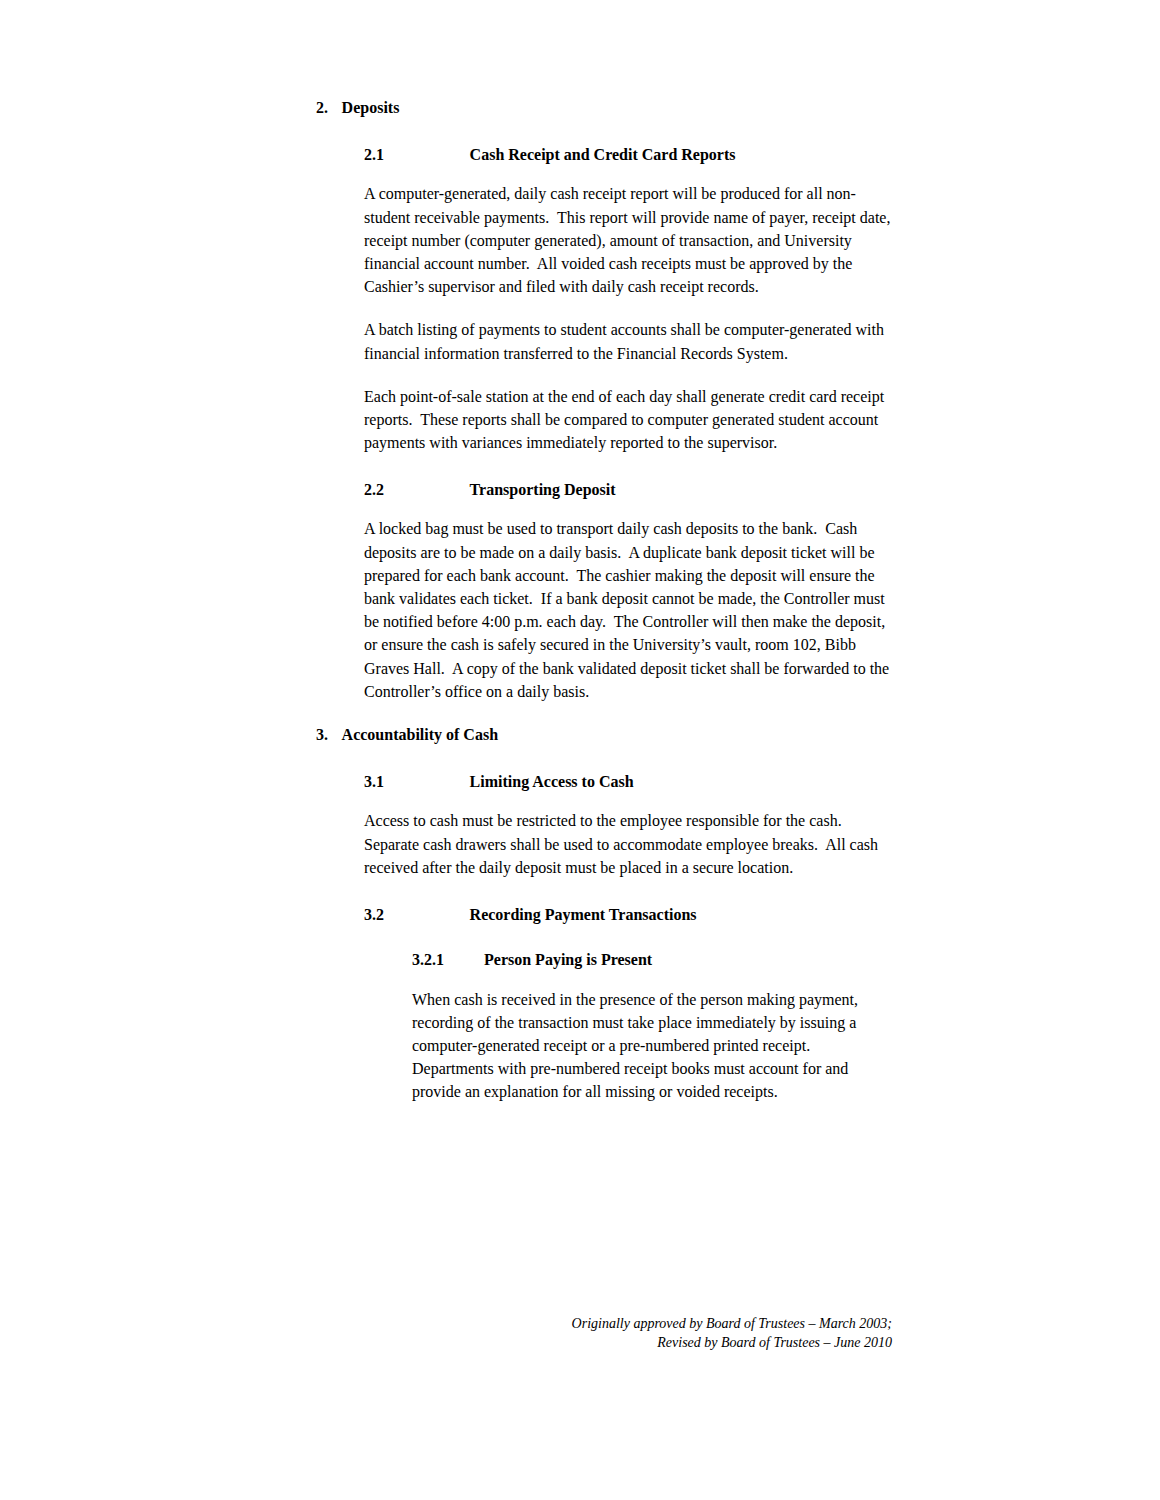2. Deposits
2.1 Cash Receipt and Credit Card Reports
A computer-generated, daily cash receipt report will be produced for all non-student receivable payments. This report will provide name of payer, receipt date, receipt number (computer generated), amount of transaction, and University financial account number. All voided cash receipts must be approved by the Cashier’s supervisor and filed with daily cash receipt records.
A batch listing of payments to student accounts shall be computer-generated with financial information transferred to the Financial Records System.
Each point-of-sale station at the end of each day shall generate credit card receipt reports. These reports shall be compared to computer generated student account payments with variances immediately reported to the supervisor.
2.2 Transporting Deposit
A locked bag must be used to transport daily cash deposits to the bank. Cash deposits are to be made on a daily basis. A duplicate bank deposit ticket will be prepared for each bank account. The cashier making the deposit will ensure the bank validates each ticket. If a bank deposit cannot be made, the Controller must be notified before 4:00 p.m. each day. The Controller will then make the deposit, or ensure the cash is safely secured in the University’s vault, room 102, Bibb Graves Hall. A copy of the bank validated deposit ticket shall be forwarded to the Controller’s office on a daily basis.
3. Accountability of Cash
3.1 Limiting Access to Cash
Access to cash must be restricted to the employee responsible for the cash. Separate cash drawers shall be used to accommodate employee breaks. All cash received after the daily deposit must be placed in a secure location.
3.2 Recording Payment Transactions
3.2.1 Person Paying is Present
When cash is received in the presence of the person making payment, recording of the transaction must take place immediately by issuing a computer-generated receipt or a pre-numbered printed receipt. Departments with pre-numbered receipt books must account for and provide an explanation for all missing or voided receipts.
Originally approved by Board of Trustees – March 2003;
Revised by Board of Trustees – June 2010